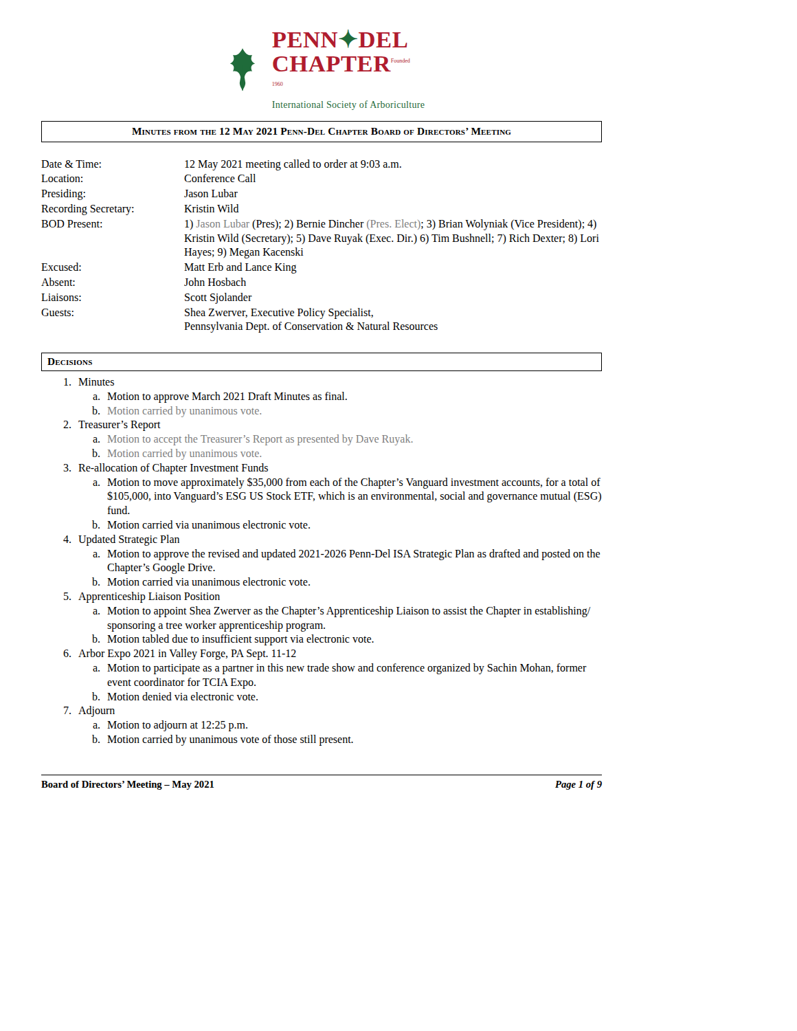PENN✦DEL
CHAPTERFounded
1960
International Society of Arboriculture
Minutes from the 12 May 2021 Penn-Del Chapter Board of Directors’ Meeting
| Date & Time: | 12 May 2021 meeting called to order at 9:03 a.m. |
| Location: | Conference Call |
| Presiding: | Jason Lubar |
| Recording Secretary: | Kristin Wild |
| BOD Present: | 1) Jason Lubar (Pres); 2) Bernie Dincher (Pres. Elect) ; 3) Brian Wolyniak (Vice President); 4) Kristin Wild (Secretary); 5) Dave Ruyak (Exec. Dir.) 6) Tim Bushnell; 7) Rich Dexter; 8) Lori Hayes; 9) Megan Kacenski |
| Excused: | Matt Erb and Lance King |
| Absent: | John Hosbach |
| Liaisons: | Scott Sjolander |
| Guests: | Shea Zwerver, Executive Policy Specialist, Pennsylvania Dept. of Conservation & Natural Resources |
Decisions
Minutes
Motion to approve March 2021 Draft Minutes as final.
Motion carried by unanimous vote.
Treasurer’s Report
Motion to accept the Treasurer’s Report as presented by Dave Ruyak.
Motion carried by unanimous vote.
Re-allocation of Chapter Investment Funds
Motion to move approximately $35,000 from each of the Chapter’s Vanguard investment accounts, for a total of $105,000, into Vanguard’s ESG US Stock ETF, which is an environmental, social and governance mutual (ESG) fund.
Motion carried via unanimous electronic vote.
Updated Strategic Plan
Motion to approve the revised and updated 2021-2026 Penn-Del ISA Strategic Plan as drafted and posted on the Chapter’s Google Drive.
Motion carried via unanimous electronic vote.
Apprenticeship Liaison Position
Motion to appoint Shea Zwerver as the Chapter’s Apprenticeship Liaison to assist the Chapter in establishing/ sponsoring a tree worker apprenticeship program.
Motion tabled due to insufficient support via electronic vote.
Arbor Expo 2021 in Valley Forge, PA Sept. 11-12
Motion to participate as a partner in this new trade show and conference organized by Sachin Mohan, former event coordinator for TCIA Expo.
Motion denied via electronic vote.
Adjourn
Motion to adjourn at 12:25 p.m.
Motion carried by unanimous vote of those still present.
Board of Directors’ Meeting – May 2021 Page 1 of 9